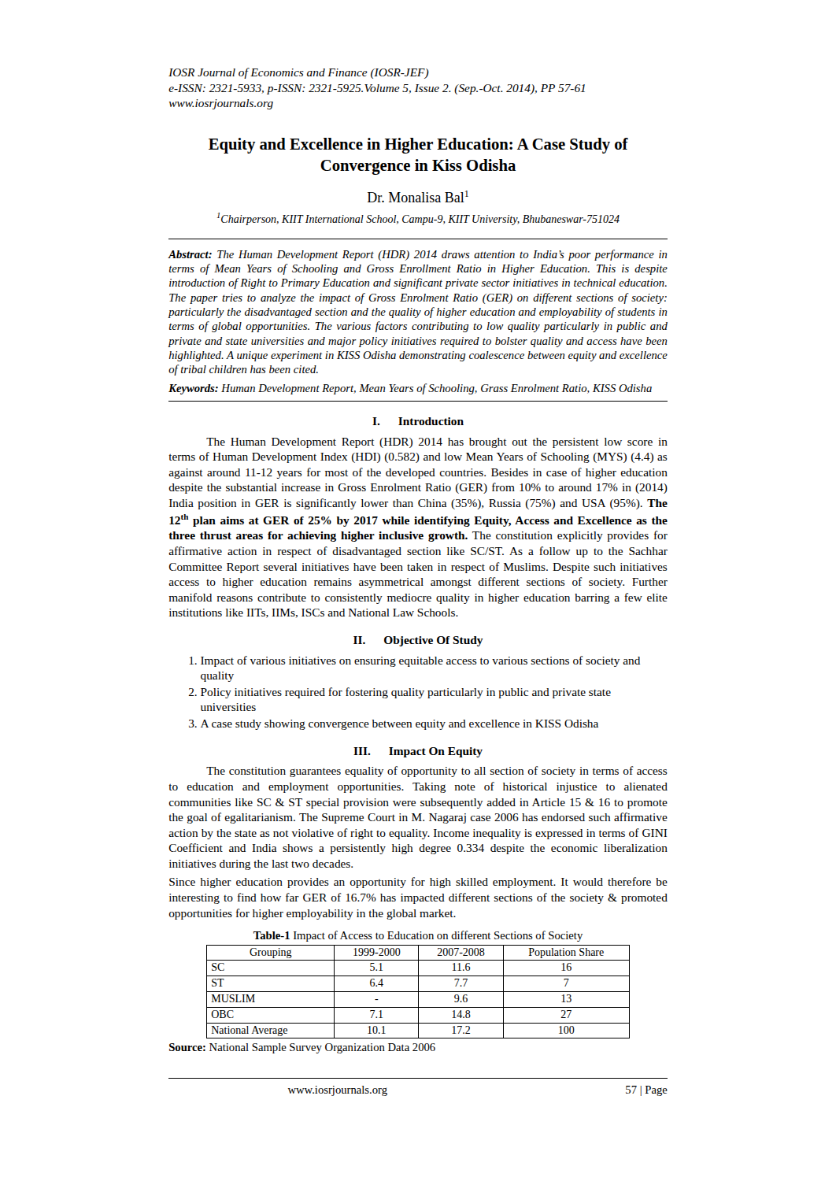IOSR Journal of Economics and Finance (IOSR-JEF)
e-ISSN: 2321-5933, p-ISSN: 2321-5925.Volume 5, Issue 2. (Sep.-Oct. 2014), PP 57-61
www.iosrjournals.org
Equity and Excellence in Higher Education: A Case Study of
Convergence in Kiss Odisha
Dr. Monalisa Bal1
1Chairperson, KIIT International School, Campu-9, KIIT University, Bhubaneswar-751024
Abstract: The Human Development Report (HDR) 2014 draws attention to India’s poor performance in terms of Mean Years of Schooling and Gross Enrollment Ratio in Higher Education. This is despite introduction of Right to Primary Education and significant private sector initiatives in technical education. The paper tries to analyze the impact of Gross Enrolment Ratio (GER) on different sections of society: particularly the disadvantaged section and the quality of higher education and employability of students in terms of global opportunities. The various factors contributing to low quality particularly in public and private and state universities and major policy initiatives required to bolster quality and access have been highlighted. A unique experiment in KISS Odisha demonstrating coalescence between equity and excellence of tribal children has been cited.
Keywords: Human Development Report, Mean Years of Schooling, Grass Enrolment Ratio, KISS Odisha
I. Introduction
The Human Development Report (HDR) 2014 has brought out the persistent low score in terms of Human Development Index (HDI) (0.582) and low Mean Years of Schooling (MYS) (4.4) as against around 11-12 years for most of the developed countries. Besides in case of higher education despite the substantial increase in Gross Enrolment Ratio (GER) from 10% to around 17% in (2014) India position in GER is significantly lower than China (35%), Russia (75%) and USA (95%). The 12th plan aims at GER of 25% by 2017 while identifying Equity, Access and Excellence as the three thrust areas for achieving higher inclusive growth. The constitution explicitly provides for affirmative action in respect of disadvantaged section like SC/ST. As a follow up to the Sachhar Committee Report several initiatives have been taken in respect of Muslims. Despite such initiatives access to higher education remains asymmetrical amongst different sections of society. Further manifold reasons contribute to consistently mediocre quality in higher education barring a few elite institutions like IITs, IIMs, ISCs and National Law Schools.
II. Objective Of Study
Impact of various initiatives on ensuring equitable access to various sections of society and quality
Policy initiatives required for fostering quality particularly in public and private state universities
A case study showing convergence between equity and excellence in KISS Odisha
III. Impact On Equity
The constitution guarantees equality of opportunity to all section of society in terms of access to education and employment opportunities. Taking note of historical injustice to alienated communities like SC & ST special provision were subsequently added in Article 15 & 16 to promote the goal of egalitarianism. The Supreme Court in M. Nagaraj case 2006 has endorsed such affirmative action by the state as not violative of right to equality. Income inequality is expressed in terms of GINI Coefficient and India shows a persistently high degree 0.334 despite the economic liberalization initiatives during the last two decades.
Since higher education provides an opportunity for high skilled employment. It would therefore be interesting to find how far GER of 16.7% has impacted different sections of the society & promoted opportunities for higher employability in the global market.
Table-1 Impact of Access to Education on different Sections of Society
| Grouping | 1999-2000 | 2007-2008 | Population Share |
| --- | --- | --- | --- |
| SC | 5.1 | 11.6 | 16 |
| ST | 6.4 | 7.7 | 7 |
| MUSLIM | - | 9.6 | 13 |
| OBC | 7.1 | 14.8 | 27 |
| National Average | 10.1 | 17.2 | 100 |
Source: National Sample Survey Organization Data 2006
www.iosrjournals.org 57 | Page